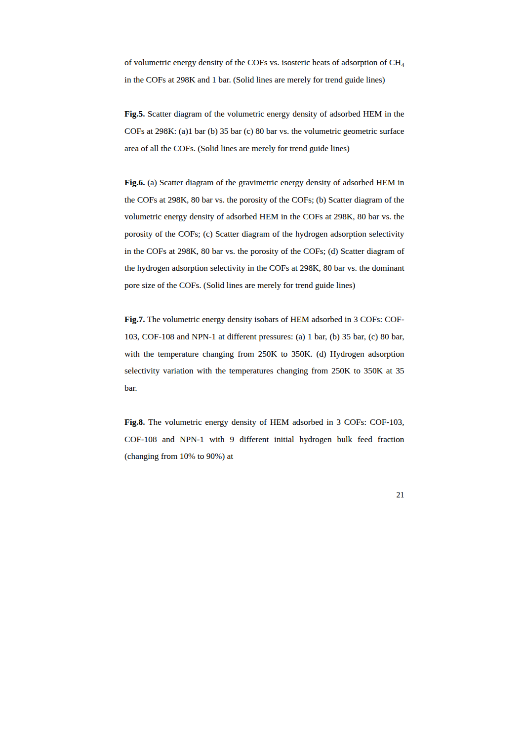of volumetric energy density of the COFs vs. isosteric heats of adsorption of CH4 in the COFs at 298K and 1 bar. (Solid lines are merely for trend guide lines)
Fig.5. Scatter diagram of the volumetric energy density of adsorbed HEM in the COFs at 298K: (a)1 bar (b) 35 bar (c) 80 bar vs. the volumetric geometric surface area of all the COFs. (Solid lines are merely for trend guide lines)
Fig.6. (a) Scatter diagram of the gravimetric energy density of adsorbed HEM in the COFs at 298K, 80 bar vs. the porosity of the COFs; (b) Scatter diagram of the volumetric energy density of adsorbed HEM in the COFs at 298K, 80 bar vs. the porosity of the COFs; (c) Scatter diagram of the hydrogen adsorption selectivity in the COFs at 298K, 80 bar vs. the porosity of the COFs; (d) Scatter diagram of the hydrogen adsorption selectivity in the COFs at 298K, 80 bar vs. the dominant pore size of the COFs. (Solid lines are merely for trend guide lines)
Fig.7. The volumetric energy density isobars of HEM adsorbed in 3 COFs: COF-103, COF-108 and NPN-1 at different pressures: (a) 1 bar, (b) 35 bar, (c) 80 bar, with the temperature changing from 250K to 350K. (d) Hydrogen adsorption selectivity variation with the temperatures changing from 250K to 350K at 35 bar.
Fig.8. The volumetric energy density of HEM adsorbed in 3 COFs: COF-103, COF-108 and NPN-1 with 9 different initial hydrogen bulk feed fraction (changing from 10% to 90%) at
21